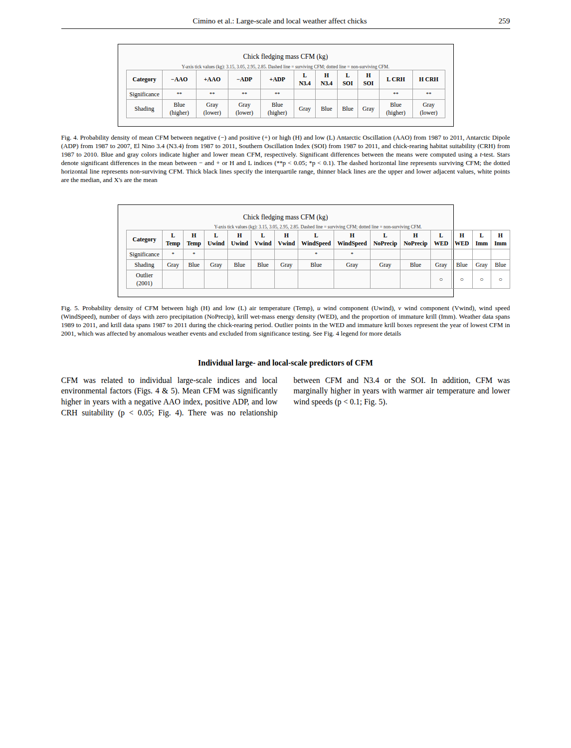Cimino et al.: Large-scale and local weather affect chicks 259
Chick fledging mass CFM (kg)
Y-axis tick values (kg): 3.15, 3.05, 2.95, 2.85. Dashed line = surviving CFM; dotted line = non-surviving CFM.
| Category | −AAO | +AAO | −ADP | +ADP | L N3.4 | H N3.4 | L SOI | H SOI | L CRH | H CRH |
| --- | --- | --- | --- | --- | --- | --- | --- | --- | --- | --- |
| Significance | ** | ** | ** | ** | | | | | ** | ** |
| Shading | Blue (higher) | Gray (lower) | Gray (lower) | Blue (higher) | Gray | Blue | Blue | Gray | Blue (higher) | Gray (lower) |
Fig. 4. Probability density of mean CFM between negative (−) and positive (+) or high (H) and low (L) Antarctic Oscillation (AAO) from 1987 to 2011, Antarctic Dipole (ADP) from 1987 to 2007, El Nino 3.4 (N3.4) from 1987 to 2011, Southern Oscillation Index (SOI) from 1987 to 2011, and chick-rearing habitat suitability (CRH) from 1987 to 2010. Blue and gray colors indicate higher and lower mean CFM, respectively. Significant differences between the means were computed using a t-test. Stars denote significant differences in the mean between − and + or H and L indices (**p < 0.05; *p < 0.1). The dashed horizontal line represents surviving CFM; the dotted horizontal line represents non-surviving CFM. Thick black lines specify the interquartile range, thinner black lines are the upper and lower adjacent values, white points are the median, and X's are the mean
Chick fledging mass CFM (kg)
Y-axis tick values (kg): 3.15, 3.05, 2.95, 2.85. Dashed line = surviving CFM; dotted line = non-surviving CFM.
| Category | L Temp | H Temp | L Uwind | H Uwind | L Vwind | H Vwind | L WindSpeed | H WindSpeed | L NoPrecip | H NoPrecip | L WED | H WED | L Imm | H Imm |
| --- | --- | --- | --- | --- | --- | --- | --- | --- | --- | --- | --- | --- | --- | --- |
| Significance | * | * | | | | | * | * | | | | | | |
| Shading | Gray | Blue | Gray | Blue | Blue | Gray | Blue | Gray | Gray | Blue | Gray | Blue | Gray | Blue |
| Outlier (2001) | | | | | | | | | | | ○ | ○ | ○ | ○ |
Fig. 5. Probability density of CFM between high (H) and low (L) air temperature (Temp), u wind component (Uwind), v wind component (Vwind), wind speed (WindSpeed), number of days with zero precipitation (NoPrecip), krill wet-mass energy density (WED), and the proportion of immature krill (Imm). Weather data spans 1989 to 2011, and krill data spans 1987 to 2011 during the chick-rearing period. Outlier points in the WED and immature krill boxes represent the year of lowest CFM in 2001, which was affected by anomalous weather events and excluded from significance testing. See Fig. 4 legend for more details
Individual large- and local-scale predictors of CFM
CFM was related to individual large-scale indices and local environmental factors (Figs. 4 & 5). Mean CFM was significantly higher in years with a negative AAO index, positive ADP, and low CRH suitability (p < 0.05; Fig. 4). There was no relationship between CFM and N3.4 or the SOI. In addition, CFM was marginally higher in years with warmer air temperature and lower wind speeds (p < 0.1; Fig. 5).